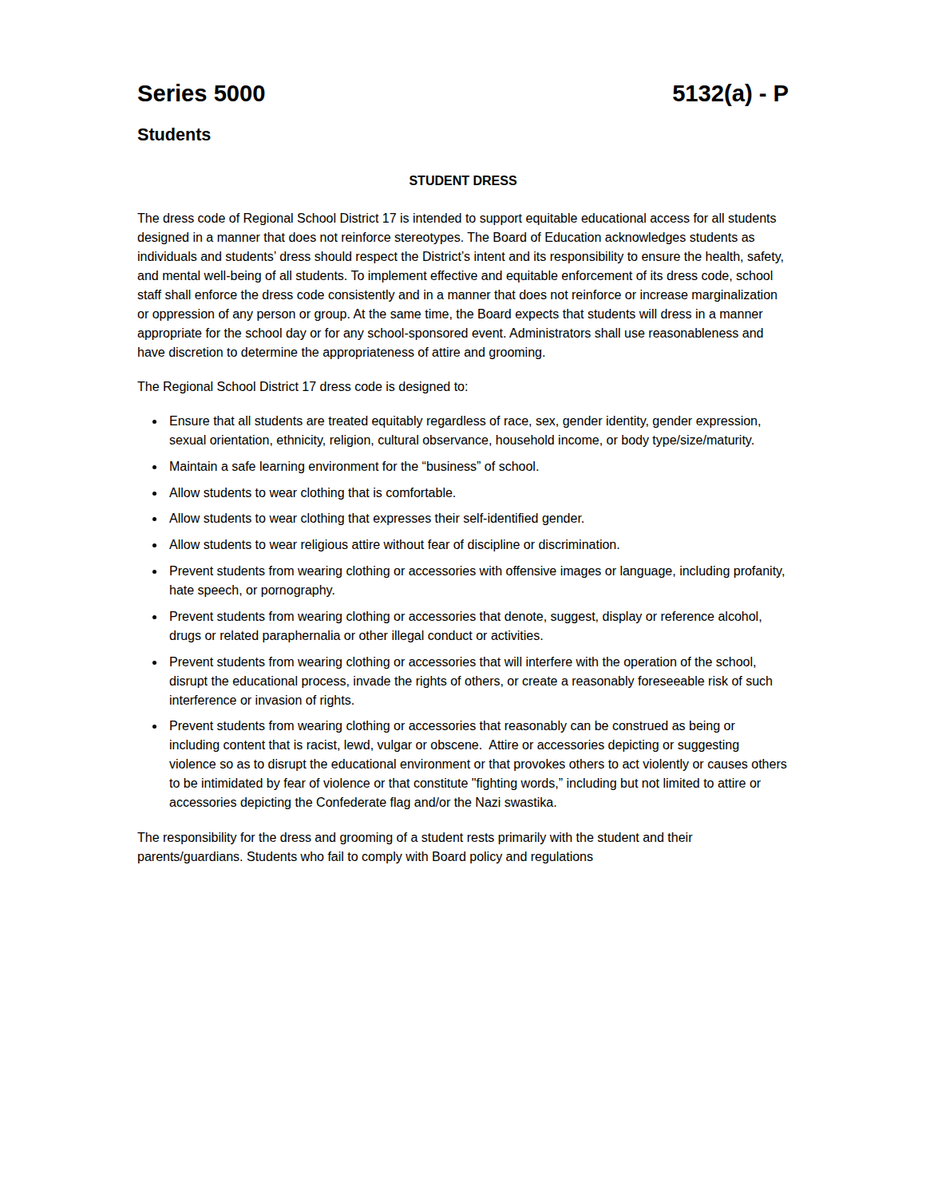Series 5000
5132(a) - P
Students
STUDENT DRESS
The dress code of Regional School District 17 is intended to support equitable educational access for all students designed in a manner that does not reinforce stereotypes. The Board of Education acknowledges students as individuals and students’ dress should respect the District’s intent and its responsibility to ensure the health, safety, and mental well-being of all students. To implement effective and equitable enforcement of its dress code, school staff shall enforce the dress code consistently and in a manner that does not reinforce or increase marginalization or oppression of any person or group. At the same time, the Board expects that students will dress in a manner appropriate for the school day or for any school-sponsored event. Administrators shall use reasonableness and have discretion to determine the appropriateness of attire and grooming.
The Regional School District 17 dress code is designed to:
Ensure that all students are treated equitably regardless of race, sex, gender identity, gender expression, sexual orientation, ethnicity, religion, cultural observance, household income, or body type/size/maturity.
Maintain a safe learning environment for the “business” of school.
Allow students to wear clothing that is comfortable.
Allow students to wear clothing that expresses their self-identified gender.
Allow students to wear religious attire without fear of discipline or discrimination.
Prevent students from wearing clothing or accessories with offensive images or language, including profanity, hate speech, or pornography.
Prevent students from wearing clothing or accessories that denote, suggest, display or reference alcohol, drugs or related paraphernalia or other illegal conduct or activities.
Prevent students from wearing clothing or accessories that will interfere with the operation of the school, disrupt the educational process, invade the rights of others, or create a reasonably foreseeable risk of such interference or invasion of rights.
Prevent students from wearing clothing or accessories that reasonably can be construed as being or including content that is racist, lewd, vulgar or obscene. Attire or accessories depicting or suggesting violence so as to disrupt the educational environment or that provokes others to act violently or causes others to be intimidated by fear of violence or that constitute "fighting words,” including but not limited to attire or accessories depicting the Confederate flag and/or the Nazi swastika.
The responsibility for the dress and grooming of a student rests primarily with the student and their parents/guardians. Students who fail to comply with Board policy and regulations